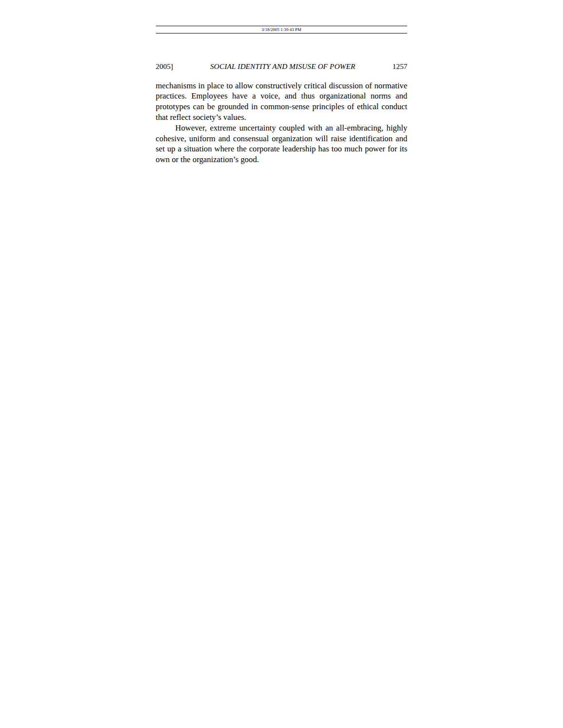3/18/2005 1:39:43 PM
2005] SOCIAL IDENTITY AND MISUSE OF POWER 1257
mechanisms in place to allow constructively critical discussion of normative practices. Employees have a voice, and thus organizational norms and prototypes can be grounded in common-sense principles of ethical conduct that reflect society’s values.
However, extreme uncertainty coupled with an all-embracing, highly cohesive, uniform and consensual organization will raise identification and set up a situation where the corporate leadership has too much power for its own or the organization’s good.